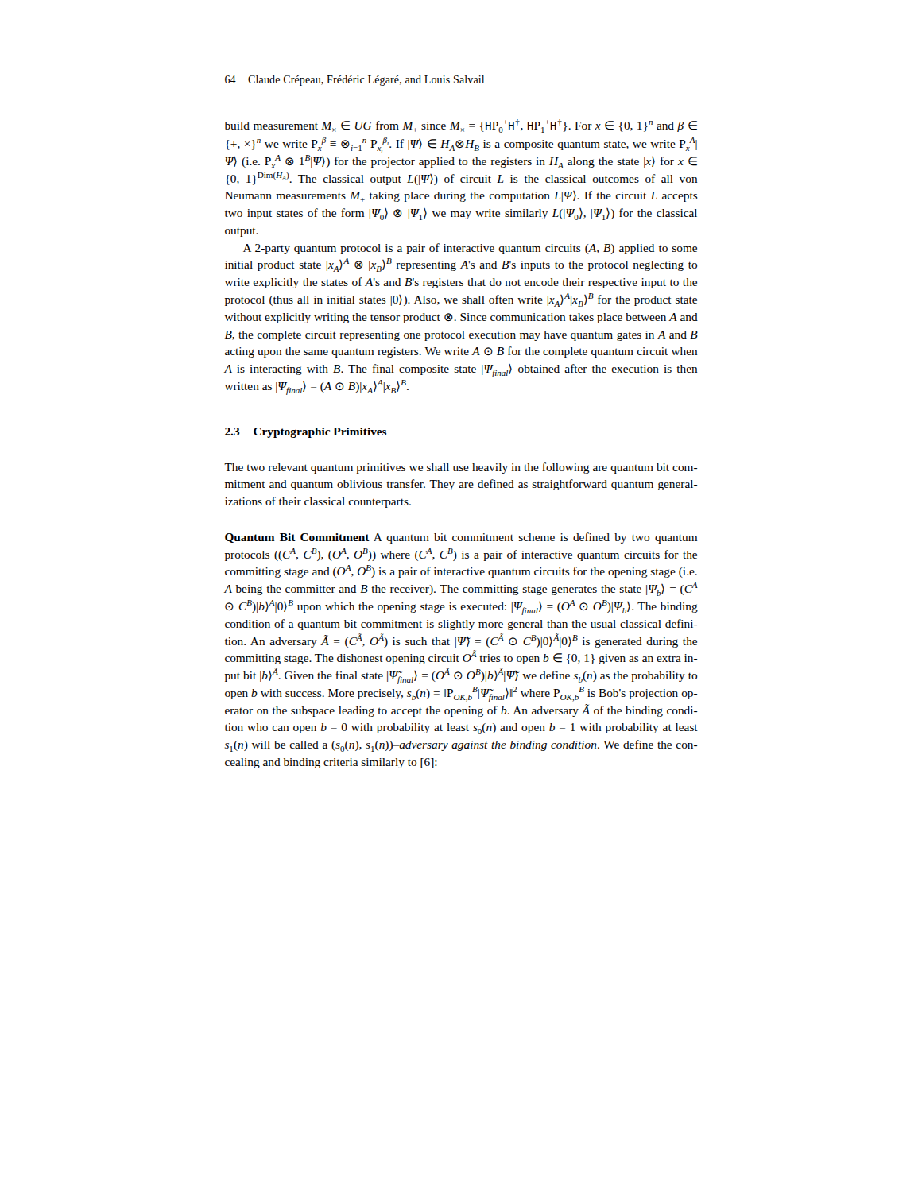64 Claude Crépeau, Frédéric Légaré, and Louis Salvail
build measurement M× ∈ UG from M+ since M× = {HP0+H†, HP1+H†}. For x ∈ {0, 1}n and β ∈ {+, ×}n we write Pxβ ≡ ⊗i=1n Pxiβi. If |Ψ⟩ ∈ HA⊗HB is a composite quantum state, we write PxA|Ψ⟩ (i.e. PxA ⊗ 1B|Ψ⟩) for the projector applied to the registers in HA along the state |x⟩ for x ∈ {0, 1}Dim(HA). The classical output L(|Ψ⟩) of circuit L is the classical outcomes of all von Neumann measurements M+ taking place during the computation L|Ψ⟩. If the circuit L accepts two input states of the form |Ψ0⟩ ⊗ |Ψ1⟩ we may write similarly L(|Ψ0⟩, |Ψ1⟩) for the classical output.
A 2-party quantum protocol is a pair of interactive quantum circuits (A, B) applied to some initial product state |xA⟩A ⊗ |xB⟩B representing A's and B's inputs to the protocol neglecting to write explicitly the states of A's and B's registers that do not encode their respective input to the protocol (thus all in initial states |0⟩). Also, we shall often write |xA⟩A|xB⟩B for the product state without explicitly writing the tensor product ⊗. Since communication takes place between A and B, the complete circuit representing one protocol execution may have quantum gates in A and B acting upon the same quantum registers. We write A ⊙ B for the complete quantum circuit when A is interacting with B. The final composite state |Ψfinal⟩ obtained after the execution is then written as |Ψfinal⟩ = (A ⊙ B)|xA⟩A|xB⟩B.
2.3 Cryptographic Primitives
The two relevant quantum primitives we shall use heavily in the following are quantum bit commitment and quantum oblivious transfer. They are defined as straightforward quantum generalizations of their classical counterparts.
Quantum Bit Commitment A quantum bit commitment scheme is defined by two quantum protocols ((CA, CB), (OA, OB)) where (CA, CB) is a pair of interactive quantum circuits for the committing stage and (OA, OB) is a pair of interactive quantum circuits for the opening stage (i.e. A being the committer and B the receiver). The committing stage generates the state |Ψb⟩ = (CA ⊙ CB)|b⟩A|0⟩B upon which the opening stage is executed: |Ψfinal⟩ = (OA ⊙ OB)|Ψb⟩. The binding condition of a quantum bit commitment is slightly more general than the usual classical definition. An adversary Ã = (CÃ, OÃ) is such that |Ψ̃⟩ = (CÃ ⊙ CB)|0⟩Ã|0⟩B is generated during the committing stage. The dishonest opening circuit OÃ tries to open b ∈ {0, 1} given as an extra input bit |b⟩Ã. Given the final state |Ψ̃final⟩ = (OÃ ⊙ OB)|b⟩Ã|Ψ̃⟩ we define sb(n) as the probability to open b with success. More precisely, sb(n) = ‖POK,bB|Ψ̃final⟩‖2 where POK,bB is Bob's projection operator on the subspace leading to accept the opening of b. An adversary Ã of the binding condition who can open b = 0 with probability at least s0(n) and open b = 1 with probability at least s1(n) will be called a (s0(n), s1(n))–adversary against the binding condition. We define the concealing and binding criteria similarly to [6]: